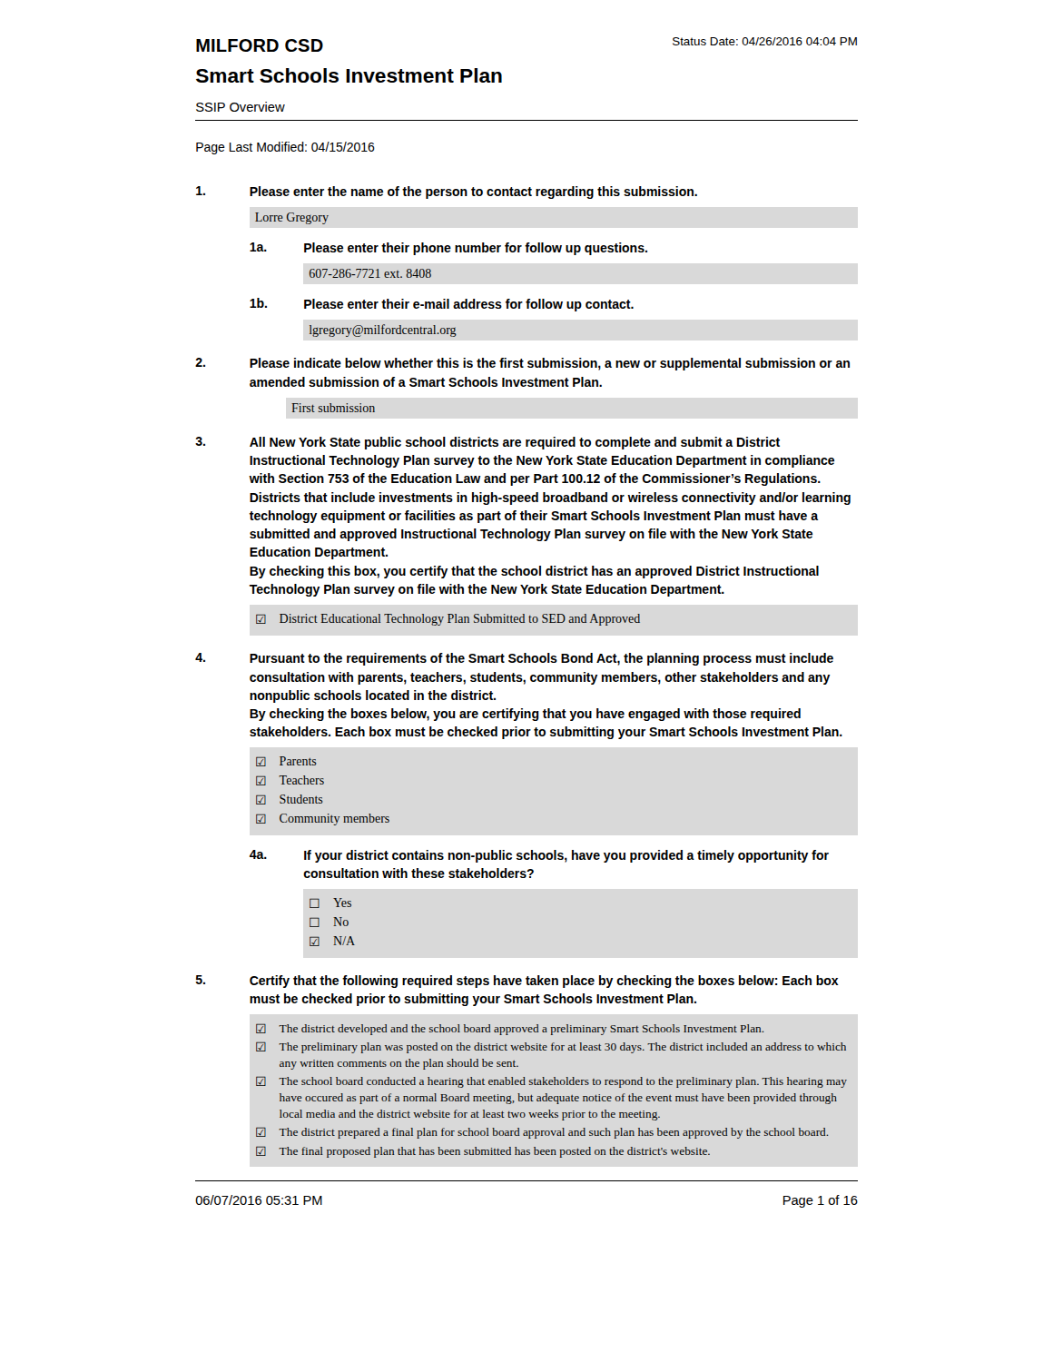Status Date: 04/26/2016 04:04 PM
MILFORD CSD
Smart Schools Investment Plan
SSIP Overview
Page Last Modified: 04/15/2016
1.
Please enter the name of the person to contact regarding this submission.
Lorre Gregory
1a.
Please enter their phone number for follow up questions.
607-286-7721 ext. 8408
1b.
Please enter their e-mail address for follow up contact.
lgregory@milfordcentral.org
2.
Please indicate below whether this is the first submission, a new or supplemental submission or an amended submission of a Smart Schools Investment Plan.
First submission
3.
All New York State public school districts are required to complete and submit a District Instructional Technology Plan survey to the New York State Education Department in compliance with Section 753 of the Education Law and per Part 100.12 of the Commissioner’s Regulations. Districts that include investments in high-speed broadband or wireless connectivity and/or learning technology equipment or facilities as part of their Smart Schools Investment Plan must have a submitted and approved Instructional Technology Plan survey on file with the New York State Education Department.
By checking this box, you certify that the school district has an approved District Instructional Technology Plan survey on file with the New York State Education Department.
☑District Educational Technology Plan Submitted to SED and Approved
4.
Pursuant to the requirements of the Smart Schools Bond Act, the planning process must include consultation with parents, teachers, students, community members, other stakeholders and any nonpublic schools located in the district.
By checking the boxes below, you are certifying that you have engaged with those required stakeholders. Each box must be checked prior to submitting your Smart Schools Investment Plan.
☑Parents
☑Teachers
☑Students
☑Community members
4a.
If your district contains non-public schools, have you provided a timely opportunity for consultation with these stakeholders?
☐Yes
☐No
☑N/A
5.
Certify that the following required steps have taken place by checking the boxes below: Each box must be checked prior to submitting your Smart Schools Investment Plan.
☑The district developed and the school board approved a preliminary Smart Schools Investment Plan.
☑The preliminary plan was posted on the district website for at least 30 days. The district included an address to which any written comments on the plan should be sent.
☑The school board conducted a hearing that enabled stakeholders to respond to the preliminary plan. This hearing may have occured as part of a normal Board meeting, but adequate notice of the event must have been provided through local media and the district website for at least two weeks prior to the meeting.
☑The district prepared a final plan for school board approval and such plan has been approved by the school board.
☑The final proposed plan that has been submitted has been posted on the district's website.
06/07/2016 05:31 PM
Page 1 of 16